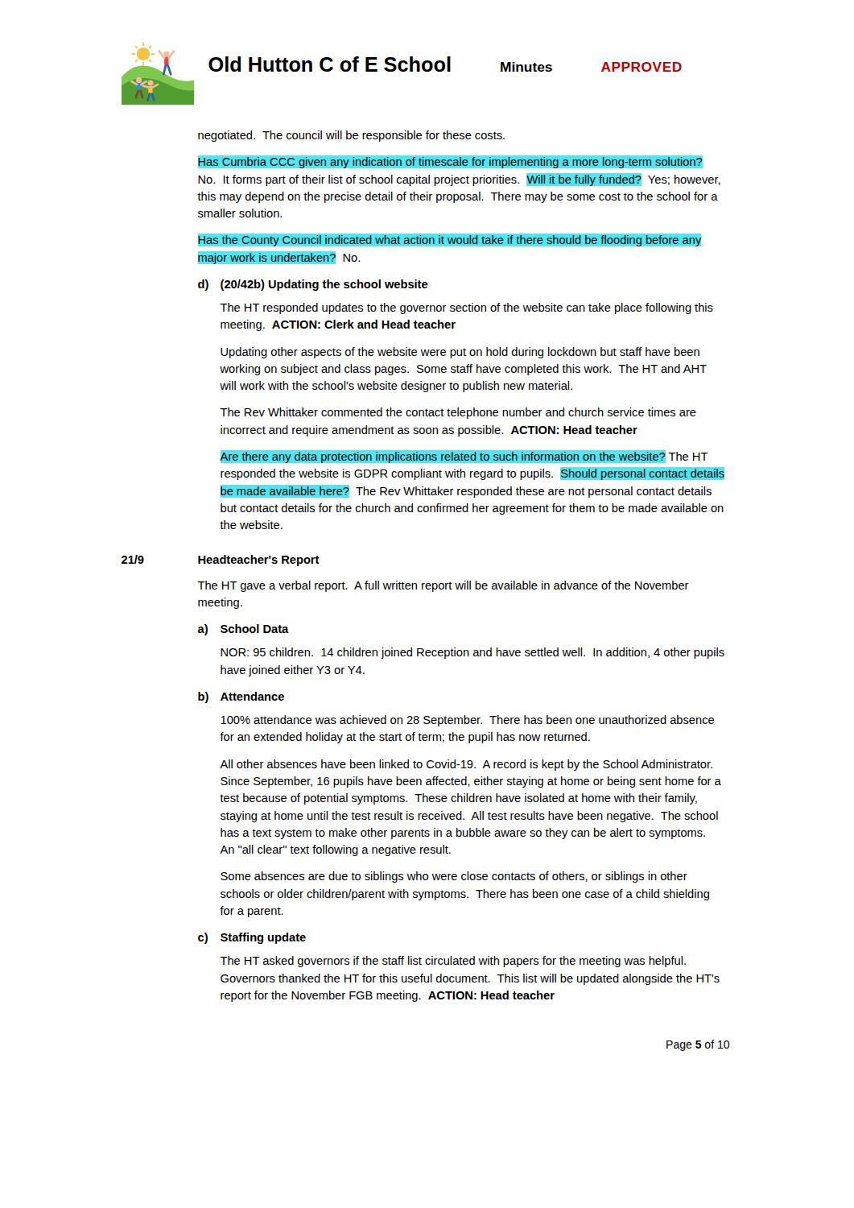Old Hutton C of E School Minutes APPROVED
negotiated. The council will be responsible for these costs.
Has Cumbria CCC given any indication of timescale for implementing a more long-term solution? No. It forms part of their list of school capital project priorities. Will it be fully funded? Yes; however, this may depend on the precise detail of their proposal. There may be some cost to the school for a smaller solution.
Has the County Council indicated what action it would take if there should be flooding before any major work is undertaken? No.
d)(20/42b) Updating the school website
The HT responded updates to the governor section of the website can take place following this meeting. ACTION: Clerk and Head teacher
Updating other aspects of the website were put on hold during lockdown but staff have been working on subject and class pages. Some staff have completed this work. The HT and AHT will work with the school's website designer to publish new material.
The Rev Whittaker commented the contact telephone number and church service times are incorrect and require amendment as soon as possible. ACTION: Head teacher
Are there any data protection implications related to such information on the website? The HT responded the website is GDPR compliant with regard to pupils. Should personal contact details be made available here? The Rev Whittaker responded these are not personal contact details but contact details for the church and confirmed her agreement for them to be made available on the website.
21/9 Headteacher's Report
The HT gave a verbal report. A full written report will be available in advance of the November meeting.
a) School Data
NOR: 95 children. 14 children joined Reception and have settled well. In addition, 4 other pupils have joined either Y3 or Y4.
b) Attendance
100% attendance was achieved on 28 September. There has been one unauthorized absence for an extended holiday at the start of term; the pupil has now returned.
All other absences have been linked to Covid-19. A record is kept by the School Administrator. Since September, 16 pupils have been affected, either staying at home or being sent home for a test because of potential symptoms. These children have isolated at home with their family, staying at home until the test result is received. All test results have been negative. The school has a text system to make other parents in a bubble aware so they can be alert to symptoms. An "all clear" text following a negative result.
Some absences are due to siblings who were close contacts of others, or siblings in other schools or older children/parent with symptoms. There has been one case of a child shielding for a parent.
c) Staffing update
The HT asked governors if the staff list circulated with papers for the meeting was helpful. Governors thanked the HT for this useful document. This list will be updated alongside the HT's report for the November FGB meeting. ACTION: Head teacher
Page 5 of 10